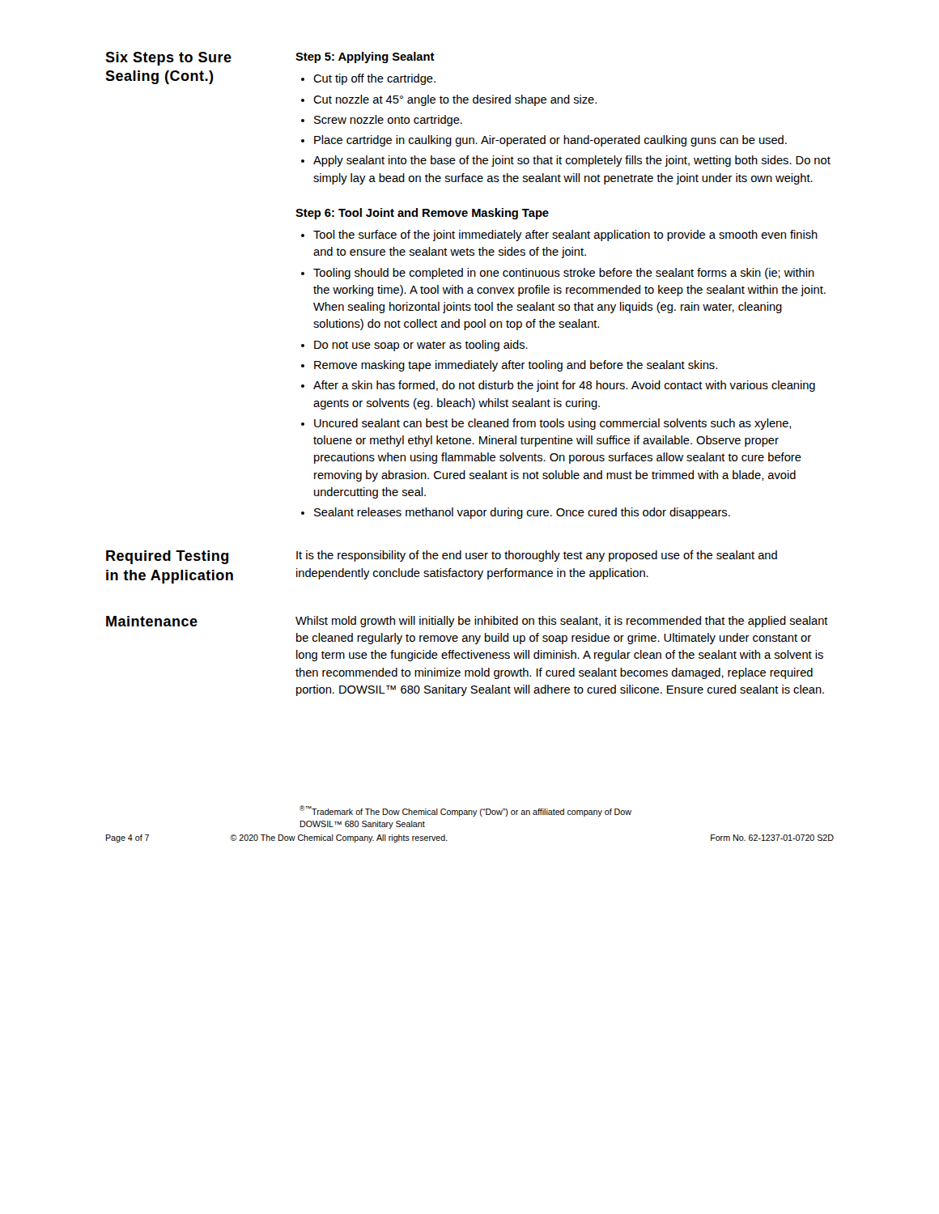Six Steps to Sure
Sealing (Cont.)
Step 5: Applying Sealant
Cut tip off the cartridge.
Cut nozzle at 45° angle to the desired shape and size.
Screw nozzle onto cartridge.
Place cartridge in caulking gun. Air-operated or hand-operated caulking guns can be used.
Apply sealant into the base of the joint so that it completely fills the joint, wetting both sides. Do not simply lay a bead on the surface as the sealant will not penetrate the joint under its own weight.
Step 6: Tool Joint and Remove Masking Tape
Tool the surface of the joint immediately after sealant application to provide a smooth even finish and to ensure the sealant wets the sides of the joint.
Tooling should be completed in one continuous stroke before the sealant forms a skin (ie; within the working time). A tool with a convex profile is recommended to keep the sealant within the joint. When sealing horizontal joints tool the sealant so that any liquids (eg. rain water, cleaning solutions) do not collect and pool on top of the sealant.
Do not use soap or water as tooling aids.
Remove masking tape immediately after tooling and before the sealant skins.
After a skin has formed, do not disturb the joint for 48 hours. Avoid contact with various cleaning agents or solvents (eg. bleach) whilst sealant is curing.
Uncured sealant can best be cleaned from tools using commercial solvents such as xylene, toluene or methyl ethyl ketone. Mineral turpentine will suffice if available. Observe proper precautions when using flammable solvents. On porous surfaces allow sealant to cure before removing by abrasion. Cured sealant is not soluble and must be trimmed with a blade, avoid undercutting the seal.
Sealant releases methanol vapor during cure. Once cured this odor disappears.
Required Testing
in the Application
It is the responsibility of the end user to thoroughly test any proposed use of the sealant and independently conclude satisfactory performance in the application.
Maintenance
Whilst mold growth will initially be inhibited on this sealant, it is recommended that the applied sealant be cleaned regularly to remove any build up of soap residue or grime. Ultimately under constant or long term use the fungicide effectiveness will diminish. A regular clean of the sealant with a solvent is then recommended to minimize mold growth. If cured sealant becomes damaged, replace required portion. DOWSIL™ 680 Sanitary Sealant will adhere to cured silicone. Ensure cured sealant is clean.
®™Trademark of The Dow Chemical Company (“Dow”) or an affiliated company of Dow
DOWSIL™ 680 Sanitary Sealant
Page 4 of 7
© 2020 The Dow Chemical Company. All rights reserved.
Form No. 62-1237-01-0720 S2D